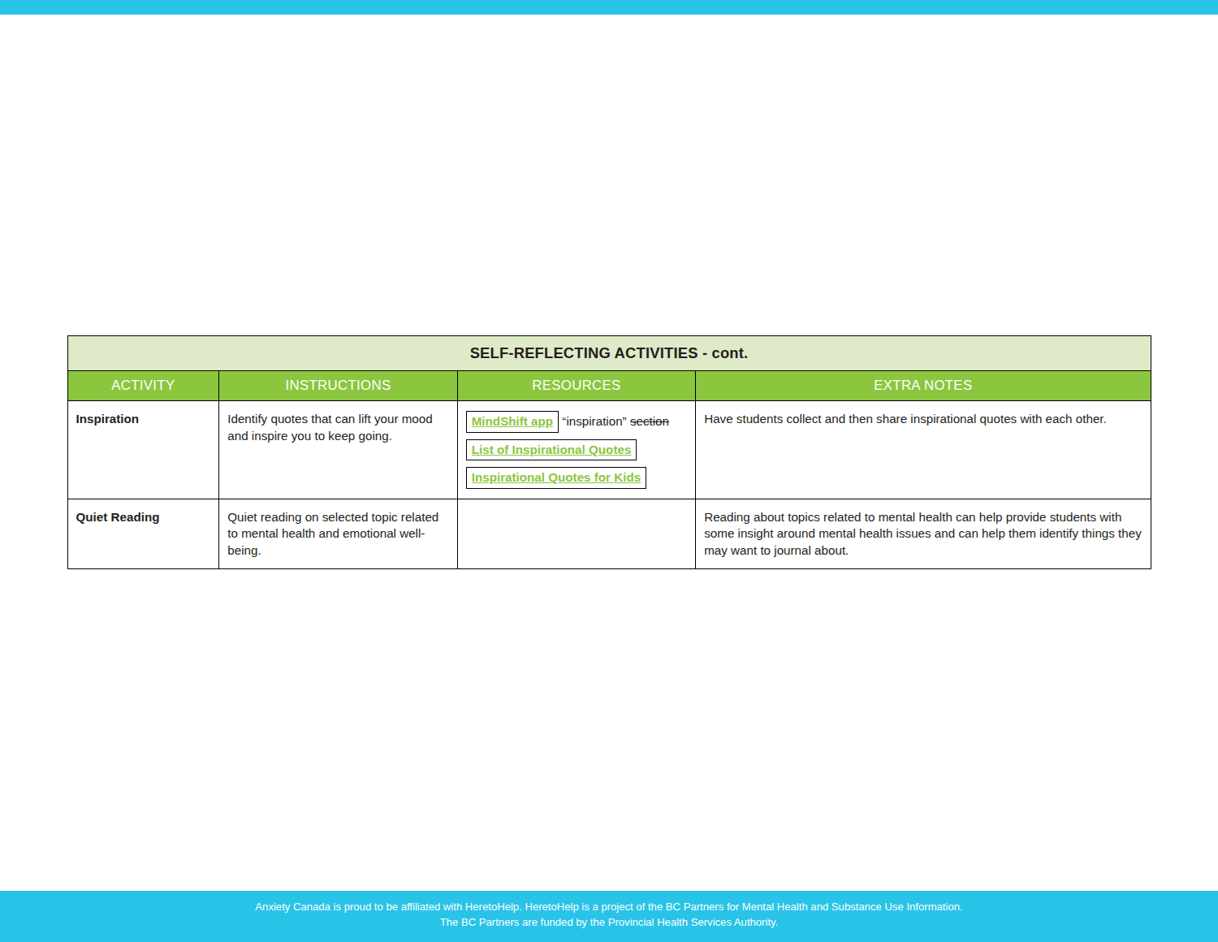SELF-REFLECTING ACTIVITIES - cont.
| ACTIVITY | INSTRUCTIONS | RESOURCES | EXTRA NOTES |
| --- | --- | --- | --- |
| Inspiration | Identify quotes that can lift your mood and inspire you to keep going. | MindShift app “inspiration” section List of Inspirational Quotes Inspirational Quotes for Kids | Have students collect and then share inspirational quotes with each other. |
| Quiet Reading | Quiet reading on selected topic related to mental health and emotional well-being. | | Reading about topics related to mental health can help provide students with some insight around mental health issues and can help them identify things they may want to journal about. |
Anxiety Canada is proud to be affiliated with HeretoHelp. HeretoHelp is a project of the BC Partners for Mental Health and Substance Use Information.
The BC Partners are funded by the Provincial Health Services Authority.